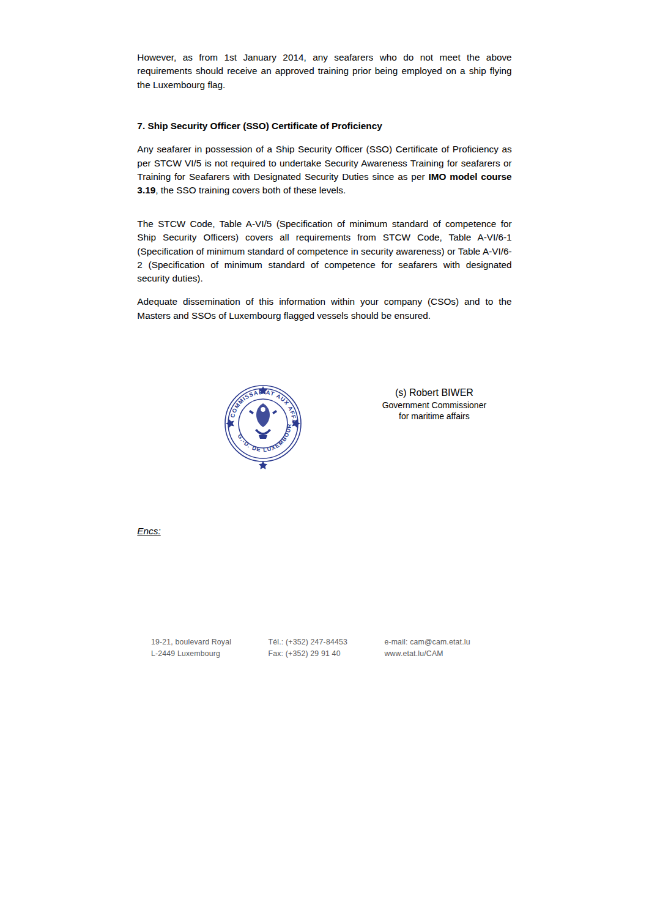However, as from 1st January 2014, any seafarers who do not meet the above requirements should receive an approved training prior being employed on a ship flying the Luxembourg flag.
7. Ship Security Officer (SSO) Certificate of Proficiency
Any seafarer in possession of a Ship Security Officer (SSO) Certificate of Proficiency as per STCW VI/5 is not required to undertake Security Awareness Training for seafarers or Training for Seafarers with Designated Security Duties since as per IMO model course 3.19, the SSO training covers both of these levels.
The STCW Code, Table A-VI/5 (Specification of minimum standard of competence for Ship Security Officers) covers all requirements from STCW Code, Table A-VI/6-1 (Specification of minimum standard of competence in security awareness) or Table A-VI/6-2 (Specification of minimum standard of competence for seafarers with designated security duties).
Adequate dissemination of this information within your company (CSOs) and to the Masters and SSOs of Luxembourg flagged vessels should be ensured.
COMMISSARIAT AUX AFFAIRES MARITIMES G.-D. DE LUXEMBOURG
(s) Robert BIWER
Government Commissioner
for maritime affairs
Encs:
19-21, boulevard Royal
L-2449 Luxembourg
Tél.: (+352) 247-84453
Fax: (+352) 29 91 40
e-mail: cam@cam.etat.lu
www.etat.lu/CAM